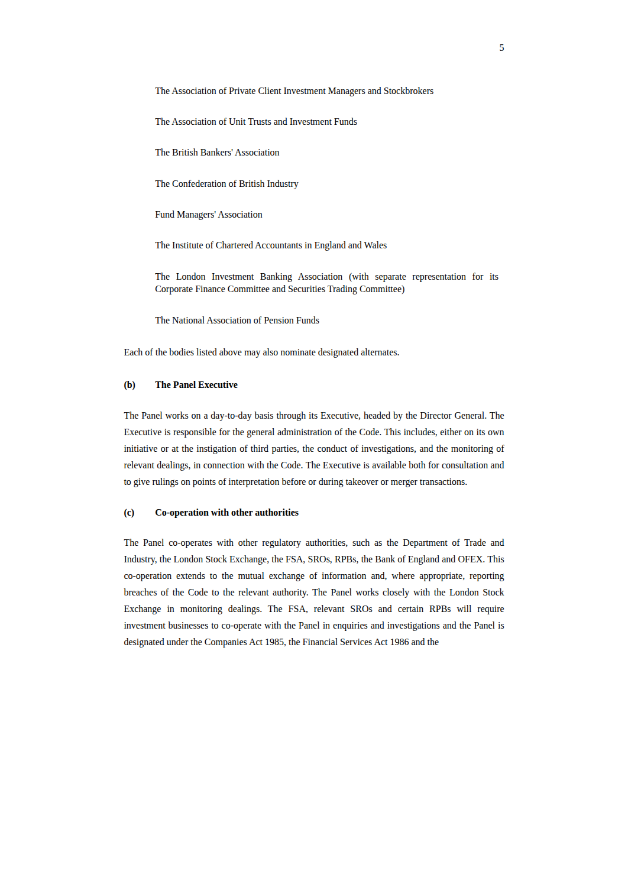5
The Association of Private Client Investment Managers and Stockbrokers
The Association of Unit Trusts and Investment Funds
The British Bankers' Association
The Confederation of British Industry
Fund Managers' Association
The Institute of Chartered Accountants in England and Wales
The London Investment Banking Association (with separate representation for its Corporate Finance Committee and Securities Trading Committee)
The National Association of Pension Funds
Each of the bodies listed above may also nominate designated alternates.
(b) The Panel Executive
The Panel works on a day-to-day basis through its Executive, headed by the Director General. The Executive is responsible for the general administration of the Code. This includes, either on its own initiative or at the instigation of third parties, the conduct of investigations, and the monitoring of relevant dealings, in connection with the Code. The Executive is available both for consultation and to give rulings on points of interpretation before or during takeover or merger transactions.
(c) Co-operation with other authorities
The Panel co-operates with other regulatory authorities, such as the Department of Trade and Industry, the London Stock Exchange, the FSA, SROs, RPBs, the Bank of England and OFEX. This co-operation extends to the mutual exchange of information and, where appropriate, reporting breaches of the Code to the relevant authority. The Panel works closely with the London Stock Exchange in monitoring dealings. The FSA, relevant SROs and certain RPBs will require investment businesses to co-operate with the Panel in enquiries and investigations and the Panel is designated under the Companies Act 1985, the Financial Services Act 1986 and the